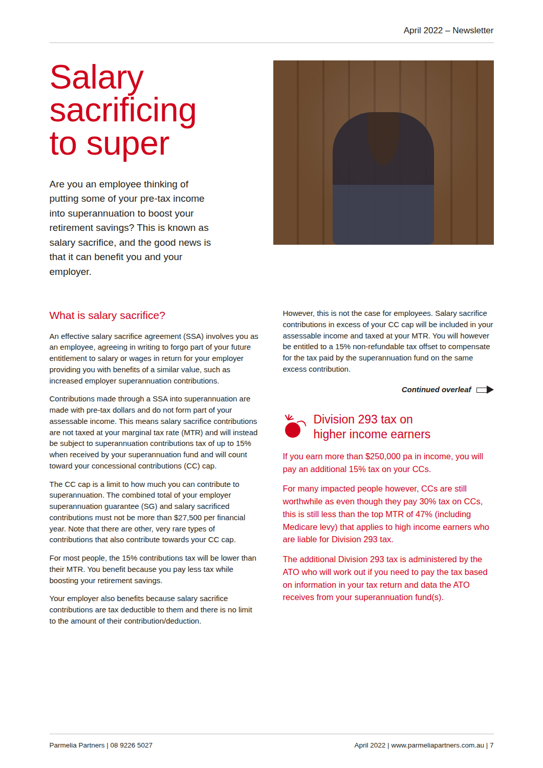April 2022 – Newsletter
Salary
sacrificing
to super
Are you an employee thinking of putting some of your pre-tax income into superannuation to boost your retirement savings? This is known as salary sacrifice, and the good news is that it can benefit you and your employer.
What is salary sacrifice?
An effective salary sacrifice agreement (SSA) involves you as an employee, agreeing in writing to forgo part of your future entitlement to salary or wages in return for your employer providing you with benefits of a similar value, such as increased employer superannuation contributions.
Contributions made through a SSA into superannuation are made with pre-tax dollars and do not form part of your assessable income. This means salary sacrifice contributions are not taxed at your marginal tax rate (MTR) and will instead be subject to superannuation contributions tax of up to 15% when received by your superannuation fund and will count toward your concessional contributions (CC) cap.
The CC cap is a limit to how much you can contribute to superannuation. The combined total of your employer superannuation guarantee (SG) and salary sacrificed contributions must not be more than $27,500 per financial year. Note that there are other, very rare types of contributions that also contribute towards your CC cap.
For most people, the 15% contributions tax will be lower than their MTR. You benefit because you pay less tax while boosting your retirement savings.
Your employer also benefits because salary sacrifice contributions are tax deductible to them and there is no limit to the amount of their contribution/deduction.
However, this is not the case for employees. Salary sacrifice contributions in excess of your CC cap will be included in your assessable income and taxed at your MTR. You will however be entitled to a 15% non-refundable tax offset to compensate for the tax paid by the superannuation fund on the same excess contribution.
Continued overleaf
Division 293 tax on
higher income earners
If you earn more than $250,000 pa in income, you will pay an additional 15% tax on your CCs.
For many impacted people however, CCs are still worthwhile as even though they pay 30% tax on CCs, this is still less than the top MTR of 47% (including Medicare levy) that applies to high income earners who are liable for Division 293 tax.
The additional Division 293 tax is administered by the ATO who will work out if you need to pay the tax based on information in your tax return and data the ATO receives from your superannuation fund(s).
Parmelia Partners | 08 9226 5027
April 2022 | www.parmeliapartners.com.au | 7